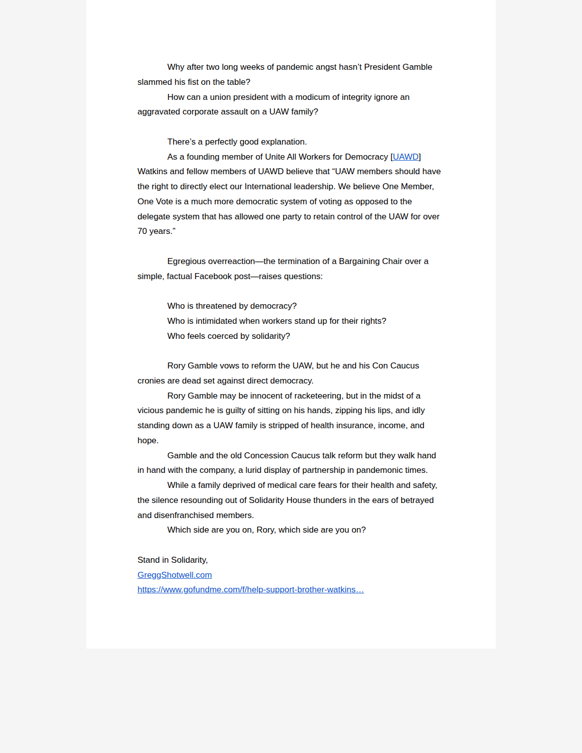Why after two long weeks of pandemic angst hasn’t President Gamble slammed his fist on the table?
How can a union president with a modicum of integrity ignore an aggravated corporate assault on a UAW family?
There’s a perfectly good explanation.
As a founding member of Unite All Workers for Democracy [UAWD] Watkins and fellow members of UAWD believe that “UAW members should have the right to directly elect our International leadership. We believe One Member, One Vote is a much more democratic system of voting as opposed to the delegate system that has allowed one party to retain control of the UAW for over 70 years.”
Egregious overreaction—the termination of a Bargaining Chair over a simple, factual Facebook post—raises questions:
Who is threatened by democracy?
Who is intimidated when workers stand up for their rights?
Who feels coerced by solidarity?
Rory Gamble vows to reform the UAW, but he and his Con Caucus cronies are dead set against direct democracy.
Rory Gamble may be innocent of racketeering, but in the midst of a vicious pandemic he is guilty of sitting on his hands, zipping his lips, and idly standing down as a UAW family is stripped of health insurance, income, and hope.
Gamble and the old Concession Caucus talk reform but they walk hand in hand with the company, a lurid display of partnership in pandemonic times.
While a family deprived of medical care fears for their health and safety, the silence resounding out of Solidarity House thunders in the ears of betrayed and disenfranchised members.
Which side are you on, Rory, which side are you on?
Stand in Solidarity,
GreggShotwell.com
https://www.gofundme.com/f/help-support-brother-watkins…